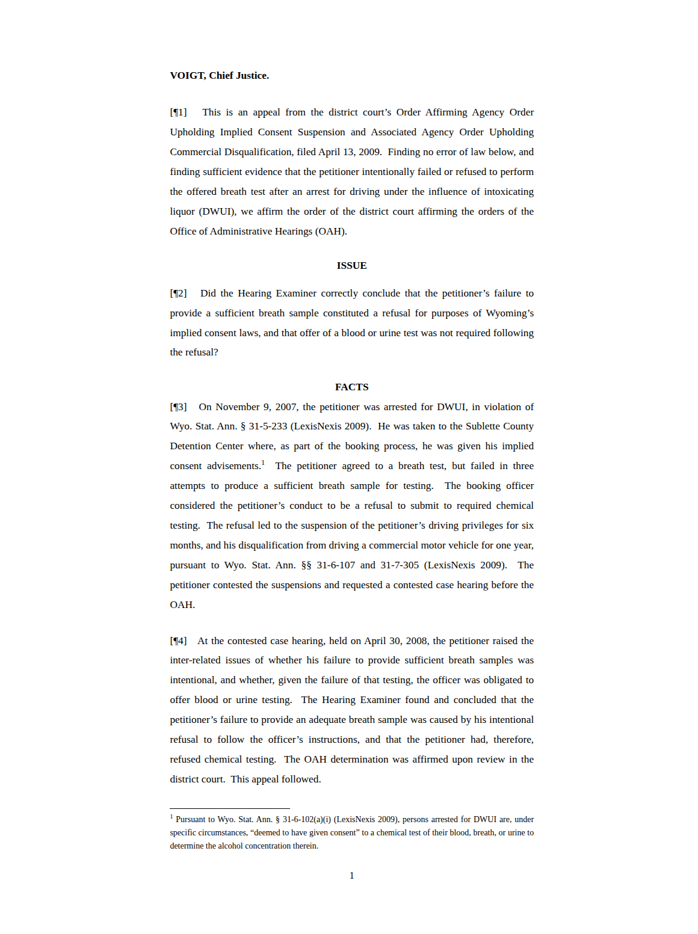VOIGT, Chief Justice.
[¶1] This is an appeal from the district court’s Order Affirming Agency Order Upholding Implied Consent Suspension and Associated Agency Order Upholding Commercial Disqualification, filed April 13, 2009. Finding no error of law below, and finding sufficient evidence that the petitioner intentionally failed or refused to perform the offered breath test after an arrest for driving under the influence of intoxicating liquor (DWUI), we affirm the order of the district court affirming the orders of the Office of Administrative Hearings (OAH).
ISSUE
[¶2] Did the Hearing Examiner correctly conclude that the petitioner’s failure to provide a sufficient breath sample constituted a refusal for purposes of Wyoming’s implied consent laws, and that offer of a blood or urine test was not required following the refusal?
FACTS
[¶3] On November 9, 2007, the petitioner was arrested for DWUI, in violation of Wyo. Stat. Ann. § 31-5-233 (LexisNexis 2009). He was taken to the Sublette County Detention Center where, as part of the booking process, he was given his implied consent advisements.1 The petitioner agreed to a breath test, but failed in three attempts to produce a sufficient breath sample for testing. The booking officer considered the petitioner’s conduct to be a refusal to submit to required chemical testing. The refusal led to the suspension of the petitioner’s driving privileges for six months, and his disqualification from driving a commercial motor vehicle for one year, pursuant to Wyo. Stat. Ann. §§ 31-6-107 and 31-7-305 (LexisNexis 2009). The petitioner contested the suspensions and requested a contested case hearing before the OAH.
[¶4] At the contested case hearing, held on April 30, 2008, the petitioner raised the inter-related issues of whether his failure to provide sufficient breath samples was intentional, and whether, given the failure of that testing, the officer was obligated to offer blood or urine testing. The Hearing Examiner found and concluded that the petitioner’s failure to provide an adequate breath sample was caused by his intentional refusal to follow the officer’s instructions, and that the petitioner had, therefore, refused chemical testing. The OAH determination was affirmed upon review in the district court. This appeal followed.
1 Pursuant to Wyo. Stat. Ann. § 31-6-102(a)(i) (LexisNexis 2009), persons arrested for DWUI are, under specific circumstances, “deemed to have given consent” to a chemical test of their blood, breath, or urine to determine the alcohol concentration therein.
1